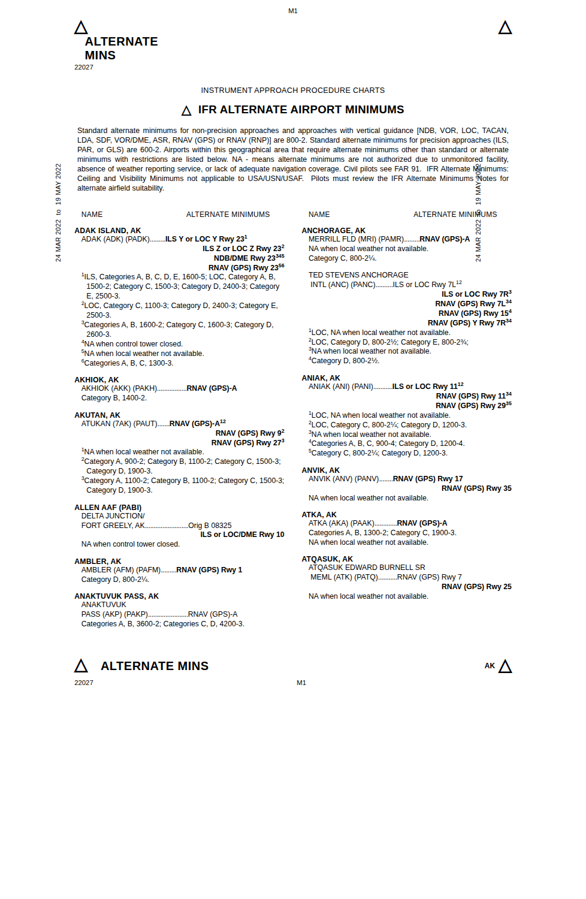M1
△ ALTERNATE MINS
22027
△
INSTRUMENT APPROACH PROCEDURE CHARTS
△IFR ALTERNATE AIRPORT MINIMUMS
Standard alternate minimums for non-precision approaches and approaches with vertical guidance [NDB, VOR, LOC, TACAN, LDA, SDF, VOR/DME, ASR, RNAV (GPS) or RNAV (RNP)] are 800-2. Standard alternate minimums for precision approaches (ILS, PAR, or GLS) are 600-2. Airports within this geographical area that require alternate minimums other than standard or alternate minimums with restrictions are listed below. NA - means alternate minimums are not authorized due to unmonitored facility, absence of weather reporting service, or lack of adequate navigation coverage. Civil pilots see FAR 91. IFR Alternate Minimums: Ceiling and Visibility Minimums not applicable to USA/USN/USAF. Pilots must review the IFR Alternate Minimums Notes for alternate airfield suitability.
NAME ALTERNATE MINIMUMS
ADAK ISLAND, AK
ADAK (ADK) (PADK)......... ILS Y or LOC Y Rwy 231
ILS Z or LOC Z Rwy 232
NDB/DME Rwy 23345
RNAV (GPS) Rwy 2356
1ILS, Categories A, B, C, D, E, 1600-5; LOC, Category A, B, 1500-2; Category C, 1500-3; Category D, 2400-3; Category E, 2500-3.
2LOC, Category C, 1100-3; Category D, 2400-3; Category E, 2500-3.
3Categories A, B, 1600-2; Category C, 1600-3; Category D, 2600-3.
4NA when control tower closed.
5NA when local weather not available.
6Categories A, B, C, 1300-3.
AKHIOK, AK
AKHIOK (AKK) (PAKH)................. RNAV (GPS)-A
Category B, 1400-2.
AKUTAN, AK
ATUKAN (7AK) (PAUT)....... RNAV (GPS)-A12
RNAV (GPS) Rwy 92
RNAV (GPS) Rwy 273
1NA when local weather not available.
2Category A, 900-2; Category B, 1100-2; Category C, 1500-3; Category D, 1900-3.
3Category A, 1100-2; Category B, 1100-2; Category C, 1500-3; Category D, 1900-3.
ALLEN AAF (PABI)
DELTA JUNCTION/
FORT GREELY, AK......................... Orig B 08325
ILS or LOC/DME Rwy 10
NA when control tower closed.
AMBLER, AK
AMBLER (AFM) (PAFM)......... RNAV (GPS) Rwy 1
Category D, 800-2¼.
ANAKTUVUK PASS, AK
ANAKTUVUK
PASS (AKP) (PAKP)....................... RNAV (GPS)-A
Categories A, B, 3600-2; Categories C, D, 4200-3.
NAME ALTERNATE MINIMUMS
ANCHORAGE, AK
MERRILL FLD (MRI) (PAMR)......... RNAV (GPS)-A
NA when local weather not available.
Category C, 800-2¼.
TED STEVENS ANCHORAGE
INTL (ANC) (PANC).......... ILS or LOC Rwy 7L12
ILS or LOC Rwy 7R3
RNAV (GPS) Rwy 7L34
RNAV (GPS) Rwy 154
RNAV (GPS) Y Rwy 7R34
1LOC, NA when local weather not available.
2LOC, Category D, 800-2½; Category E, 800-2¾;
3NA when local weather not available.
4Category D, 800-2½.
ANIAK, AK
ANIAK (ANI) (PANI)........... ILS or LOC Rwy 1112
RNAV (GPS) Rwy 1134
RNAV (GPS) Rwy 2935
1LOC, NA when local weather not available.
2LOC, Category C, 800-2¼; Category D, 1200-3.
3NA when local weather not available.
4Categories A, B, C, 900-4; Category D, 1200-4.
5Category C, 800-2¼; Category D, 1200-3.
ANVIK, AK
ANVIK (ANV) (PANV)........ RNAV (GPS) Rwy 17
RNAV (GPS) Rwy 35
NA when local weather not available.
ATKA, AK
ATKA (AKA) (PAAK)............. RNAV (GPS)-A
Categories A, B, 1300-2; Category C, 1900-3.
NA when local weather not available.
ATQASUK, AK
ATQASUK EDWARD BURNELL SR
MEML (ATK) (PATQ)........... RNAV (GPS) Rwy 7
RNAV (GPS) Rwy 25
NA when local weather not available.
24 MAR 2022 to 19 MAY 2022
24 MAR 2022 to 19 MAY 2022
△ ALTERNATE MINS
AK△
22027 M1